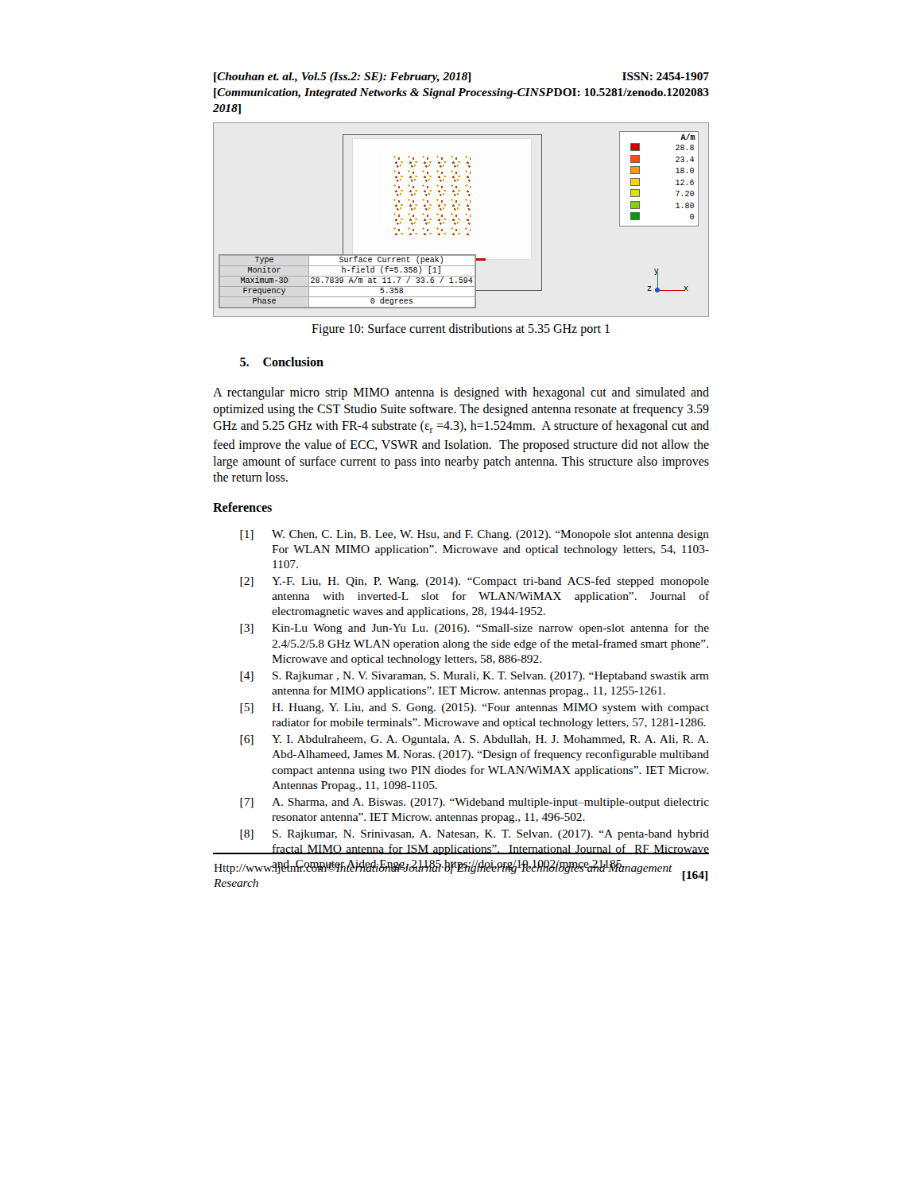| [ Chouhan et. al., Vol.5 (Iss.2: SE): February, 2018 ] | ISSN: 2454-1907 |
| [ Communication, Integrated Networks & Signal Processing-CINSP 2018 ] | DOI: 10.5281/zenodo.1202083 |
A/m
| | 28.8 |
| | 23.4 |
| | 18.0 |
| | 12.6 |
| | 7.20 |
| | 1.80 |
| | 0 |
| Type | Surface Current (peak) |
| Monitor | h-field (f=5.358) [1] |
| Maximum-3D | 28.7839 A/m at 11.7 / 33.6 / 1.594 |
| Frequency | 5.358 |
| Phase | 0 degrees |
y x z
Figure 10: Surface current distributions at 5.35 GHz port 1
5. Conclusion
A rectangular micro strip MIMO antenna is designed with hexagonal cut and simulated and optimized using the CST Studio Suite software. The designed antenna resonate at frequency 3.59 GHz and 5.25 GHz with FR-4 substrate (εr =4.3), h=1.524mm. A structure of hexagonal cut and feed improve the value of ECC, VSWR and Isolation. The proposed structure did not allow the large amount of surface current to pass into nearby patch antenna. This structure also improves the return loss.
References
[1] W. Chen, C. Lin, B. Lee, W. Hsu, and F. Chang. (2012). “Monopole slot antenna design For WLAN MIMO application”. Microwave and optical technology letters, 54, 1103-1107.
[2] Y.-F. Liu, H. Qin, P. Wang. (2014). “Compact tri-band ACS-fed stepped monopole antenna with inverted-L slot for WLAN/WiMAX application”. Journal of electromagnetic waves and applications, 28, 1944-1952.
[3] Kin-Lu Wong and Jun-Yu Lu. (2016). “Small-size narrow open-slot antenna for the 2.4/5.2/5.8 GHz WLAN operation along the side edge of the metal-framed smart phone”. Microwave and optical technology letters, 58, 886-892.
[4] S. Rajkumar , N. V. Sivaraman, S. Murali, K. T. Selvan. (2017). “Heptaband swastik arm antenna for MIMO applications”. IET Microw. antennas propag., 11, 1255-1261.
[5] H. Huang, Y. Liu, and S. Gong. (2015). “Four antennas MIMO system with compact radiator for mobile terminals”. Microwave and optical technology letters, 57, 1281-1286.
[6] Y. I. Abdulraheem, G. A. Oguntala, A. S. Abdullah, H. J. Mohammed, R. A. Ali, R. A. Abd-Alhameed, James M. Noras. (2017). “Design of frequency reconfigurable multiband compact antenna using two PIN diodes for WLAN/WiMAX applications”. IET Microw. Antennas Propag., 11, 1098-1105.
[7] A. Sharma, and A. Biswas. (2017). “Wideband multiple-input–multiple-output dielectric resonator antenna”. IET Microw. antennas propag., 11, 496-502.
[8] S. Rajkumar, N. Srinivasan, A. Natesan, K. T. Selvan. (2017). “A penta-band hybrid fractal MIMO antenna for ISM applications”. International Journal of RF Microwave and Computer Aided Engg. 21185.https://doi.org/10.1002/mmce.21185.
| Http://www.ijetmr.com © International Journal of Engineering Technologies and Management Research | [164] |